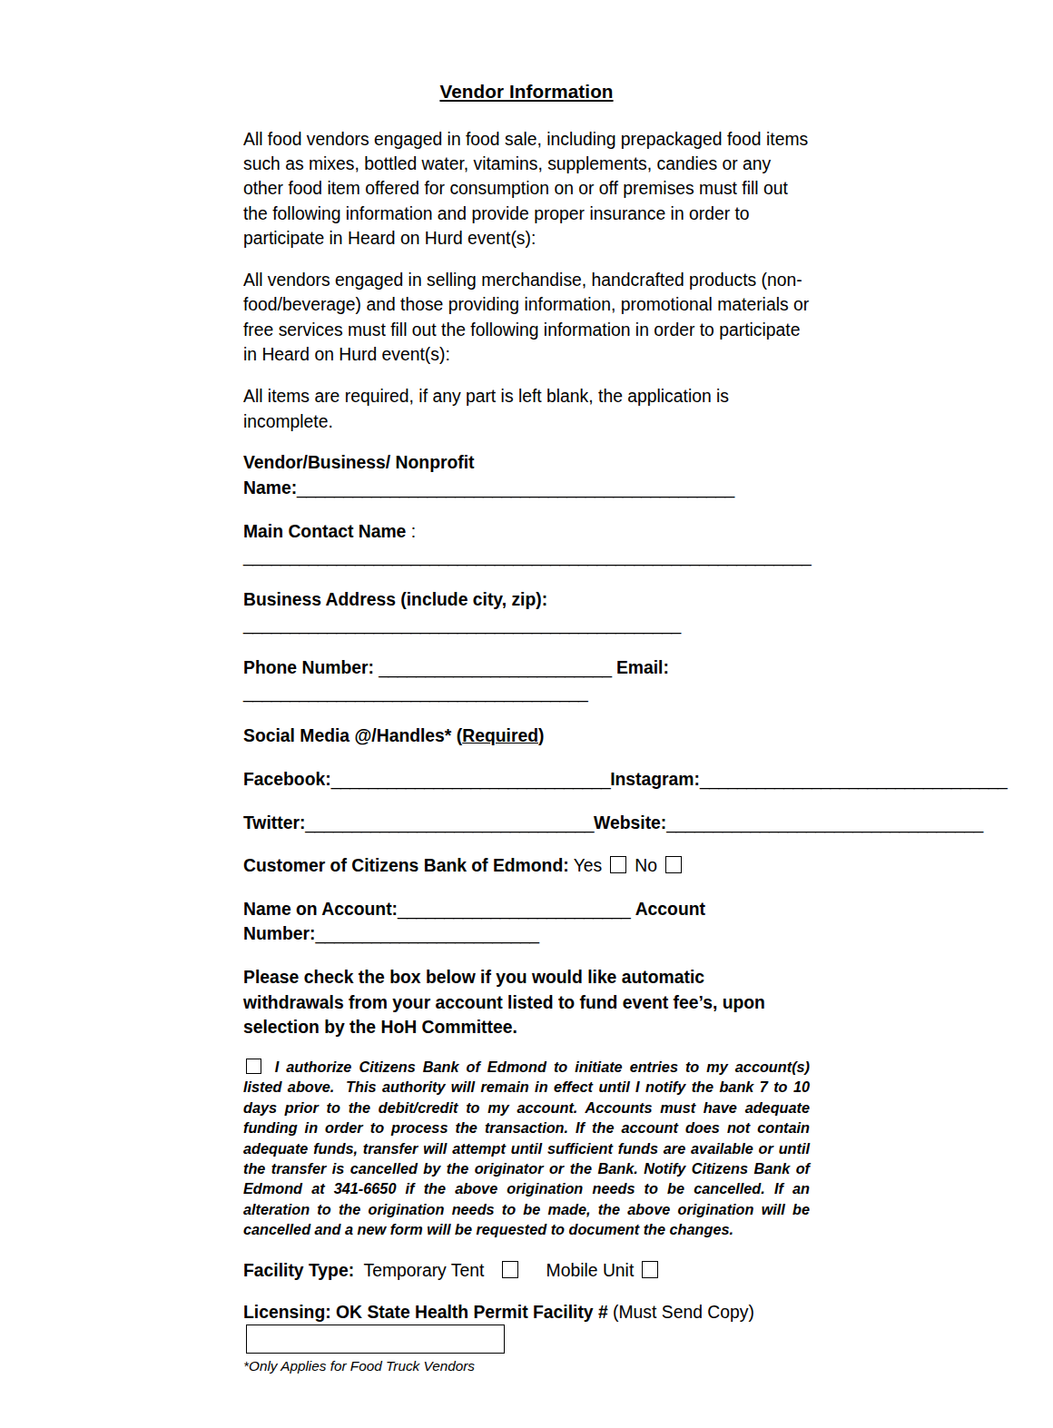Vendor Information
All food vendors engaged in food sale, including prepackaged food items such as mixes, bottled water, vitamins, supplements, candies or any other food item offered for consumption on or off premises must fill out the following information and provide proper insurance in order to participate in Heard on Hurd event(s):
All vendors engaged in selling merchandise, handcrafted products (non-food/beverage) and those providing information, promotional materials or free services must fill out the following information in order to participate in Heard on Hurd event(s):
All items are required, if any part is left blank, the application is incomplete.
Vendor/Business/ Nonprofit Name:_______________________________________________
Main Contact Name : _____________________________________________________________
Business Address (include city, zip): _______________________________________________
Phone Number: _________________________ Email: _____________________________________
Social Media @/Handles* (Required)
Facebook:______________________________Instagram:_________________________________
Twitter:_______________________________Website:__________________________________
Customer of Citizens Bank of Edmond: Yes No
Name on Account:_________________________ Account Number:________________________
Please check the box below if you would like automatic withdrawals from your account listed to fund event fee’s, upon selection by the HoH Committee.
I authorize Citizens Bank of Edmond to initiate entries to my account(s) listed above. This authority will remain in effect until I notify the bank 7 to 10 days prior to the debit/credit to my account. Accounts must have adequate funding in order to process the transaction. If the account does not contain adequate funds, transfer will attempt until sufficient funds are available or until the transfer is cancelled by the originator or the Bank. Notify Citizens Bank of Edmond at 341-6650 if the above origination needs to be cancelled. If an alteration to the origination needs to be made, the above origination will be cancelled and a new form will be requested to document the changes.
Facility Type: Temporary Tent Mobile Unit
Licensing: OK State Health Permit Facility # (Must Send Copy)
*Only Applies for Food Truck Vendors